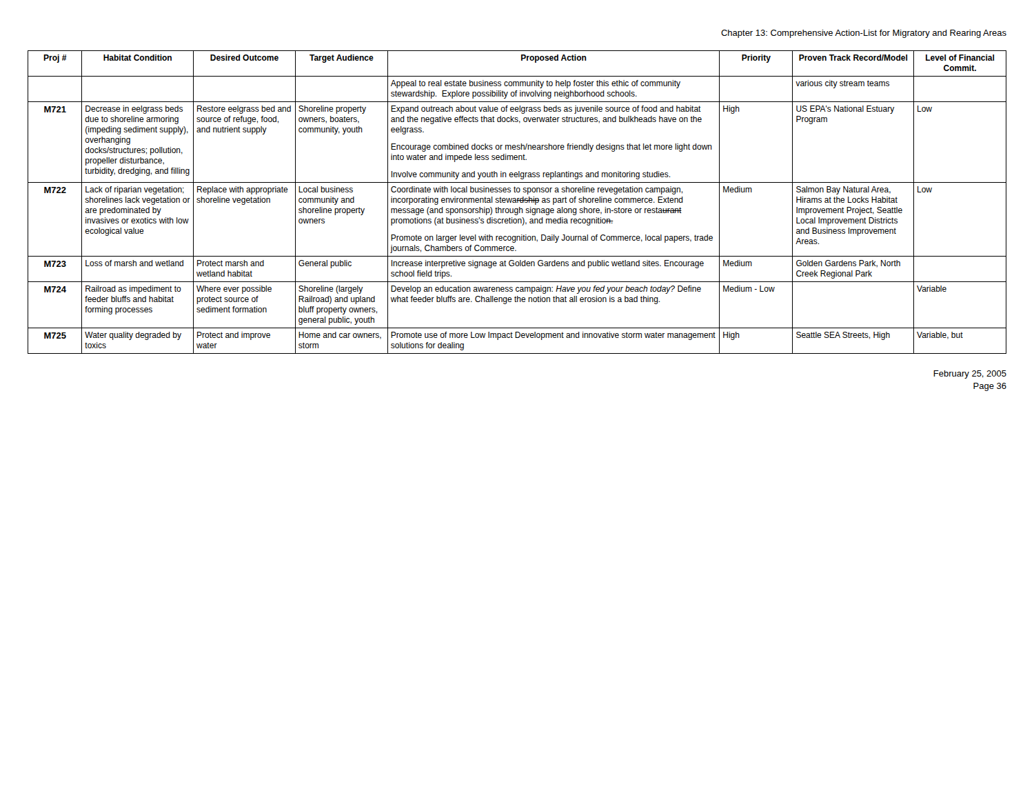Chapter 13: Comprehensive Action-List for Migratory and Rearing Areas
| Proj # | Habitat Condition | Desired Outcome | Target Audience | Proposed Action | Priority | Proven Track Record/Model | Level of Financial Commit. |
| --- | --- | --- | --- | --- | --- | --- | --- |
| | | | | Appeal to real estate business community to help foster this ethic of community stewardship. Explore possibility of involving neighborhood schools. | | various city stream teams | |
| M721 | Decrease in eelgrass beds due to shoreline armoring (impeding sediment supply), overhanging docks/structures; pollution, propeller disturbance, turbidity, dredging, and filling | Restore eelgrass bed and source of refuge, food, and nutrient supply | Shoreline property owners, boaters, community, youth | Expand outreach about value of eelgrass beds as juvenile source of food and habitat and the negative effects that docks, overwater structures, and bulkheads have on the eelgrass. Encourage combined docks or mesh/nearshore friendly designs that let more light down into water and impede less sediment. Involve community and youth in eelgrass replantings and monitoring studies. | High | US EPA's National Estuary Program | Low |
| M722 | Lack of riparian vegetation; shorelines lack vegetation or are predominated by invasives or exotics with low ecological value | Replace with appropriate shoreline vegetation | Local business community and shoreline property owners | Coordinate with local businesses to sponsor a shoreline revegetation campaign, incorporating environmental stewa rdship as part of shoreline commerce. Extend message (and sponsorship) through signage along shore, in-store or resta urant promotions (at business's discretion), and media recognitio n. Promote on larger level with recognition, Daily Journal of Commerce, local papers, trade journals, Chambers of Commerce. | Medium | Salmon Bay Natural Area, Hirams at the Locks Habitat Improvement Project, Seattle Local Improvement Districts and Business Improvement Areas. | Low |
| M723 | Loss of marsh and wetland | Protect marsh and wetland habitat | General public | Increase interpretive signage at Golden Gardens and public wetland sites. Encourage school field trips. | Medium | Golden Gardens Park, North Creek Regional Park | |
| M724 | Railroad as impediment to feeder bluffs and habitat forming processes | Where ever possible protect source of sediment formation | Shoreline (largely Railroad) and upland bluff property owners, general public, youth | Develop an education awareness campaign: Have you fed your beach today? Define what feeder bluffs are. Challenge the notion that all erosion is a bad thing. | Medium - Low | | Variable |
| M725 | Water quality degraded by toxics | Protect and improve water | Home and car owners, storm | Promote use of more Low Impact Development and innovative storm water management solutions for dealing | High | Seattle SEA Streets, High | Variable, but |
February 25, 2005
Page 36